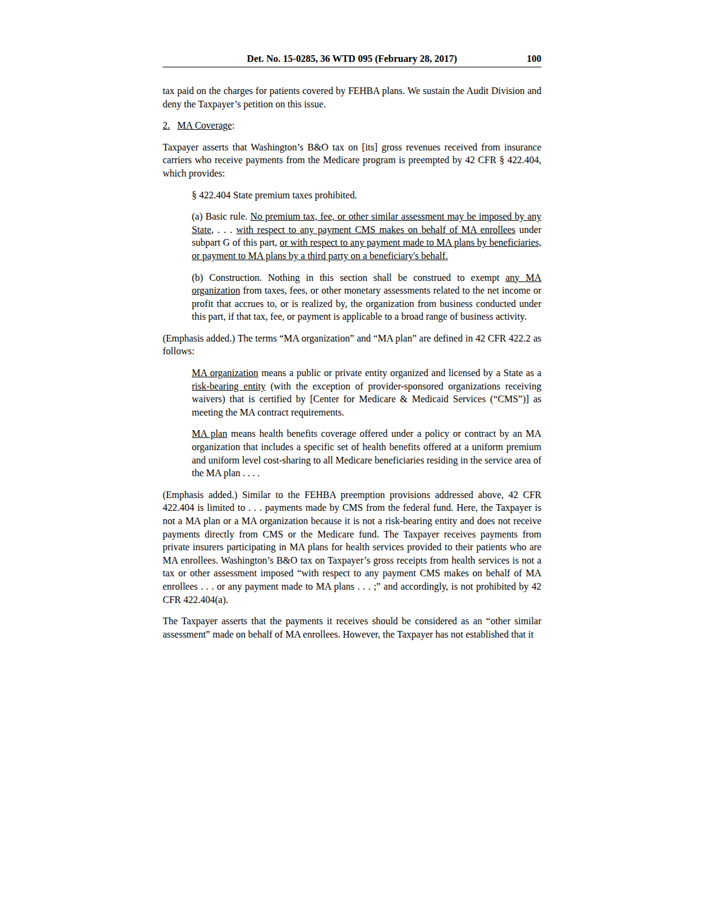Det. No. 15-0285, 36 WTD 095 (February 28, 2017) 100
tax paid on the charges for patients covered by FEHBA plans. We sustain the Audit Division and deny the Taxpayer’s petition on this issue.
2. MA Coverage:
Taxpayer asserts that Washington’s B&O tax on [its] gross revenues received from insurance carriers who receive payments from the Medicare program is preempted by 42 CFR § 422.404, which provides:
§ 422.404 State premium taxes prohibited.
(a) Basic rule. No premium tax, fee, or other similar assessment may be imposed by any State, . . . with respect to any payment CMS makes on behalf of MA enrollees under subpart G of this part, or with respect to any payment made to MA plans by beneficiaries, or payment to MA plans by a third party on a beneficiary's behalf.
(b) Construction. Nothing in this section shall be construed to exempt any MA organization from taxes, fees, or other monetary assessments related to the net income or profit that accrues to, or is realized by, the organization from business conducted under this part, if that tax, fee, or payment is applicable to a broad range of business activity.
(Emphasis added.) The terms “MA organization” and “MA plan” are defined in 42 CFR 422.2 as follows:
MA organization means a public or private entity organized and licensed by a State as a risk-bearing entity (with the exception of provider-sponsored organizations receiving waivers) that is certified by [Center for Medicare & Medicaid Services (“CMS”)] as meeting the MA contract requirements.
MA plan means health benefits coverage offered under a policy or contract by an MA organization that includes a specific set of health benefits offered at a uniform premium and uniform level cost-sharing to all Medicare beneficiaries residing in the service area of the MA plan . . . .
(Emphasis added.) Similar to the FEHBA preemption provisions addressed above, 42 CFR 422.404 is limited to . . . payments made by CMS from the federal fund. Here, the Taxpayer is not a MA plan or a MA organization because it is not a risk-bearing entity and does not receive payments directly from CMS or the Medicare fund. The Taxpayer receives payments from private insurers participating in MA plans for health services provided to their patients who are MA enrollees. Washington’s B&O tax on Taxpayer’s gross receipts from health services is not a tax or other assessment imposed “with respect to any payment CMS makes on behalf of MA enrollees . . . or any payment made to MA plans . . . ;” and accordingly, is not prohibited by 42 CFR 422.404(a).
The Taxpayer asserts that the payments it receives should be considered as an “other similar assessment” made on behalf of MA enrollees. However, the Taxpayer has not established that it